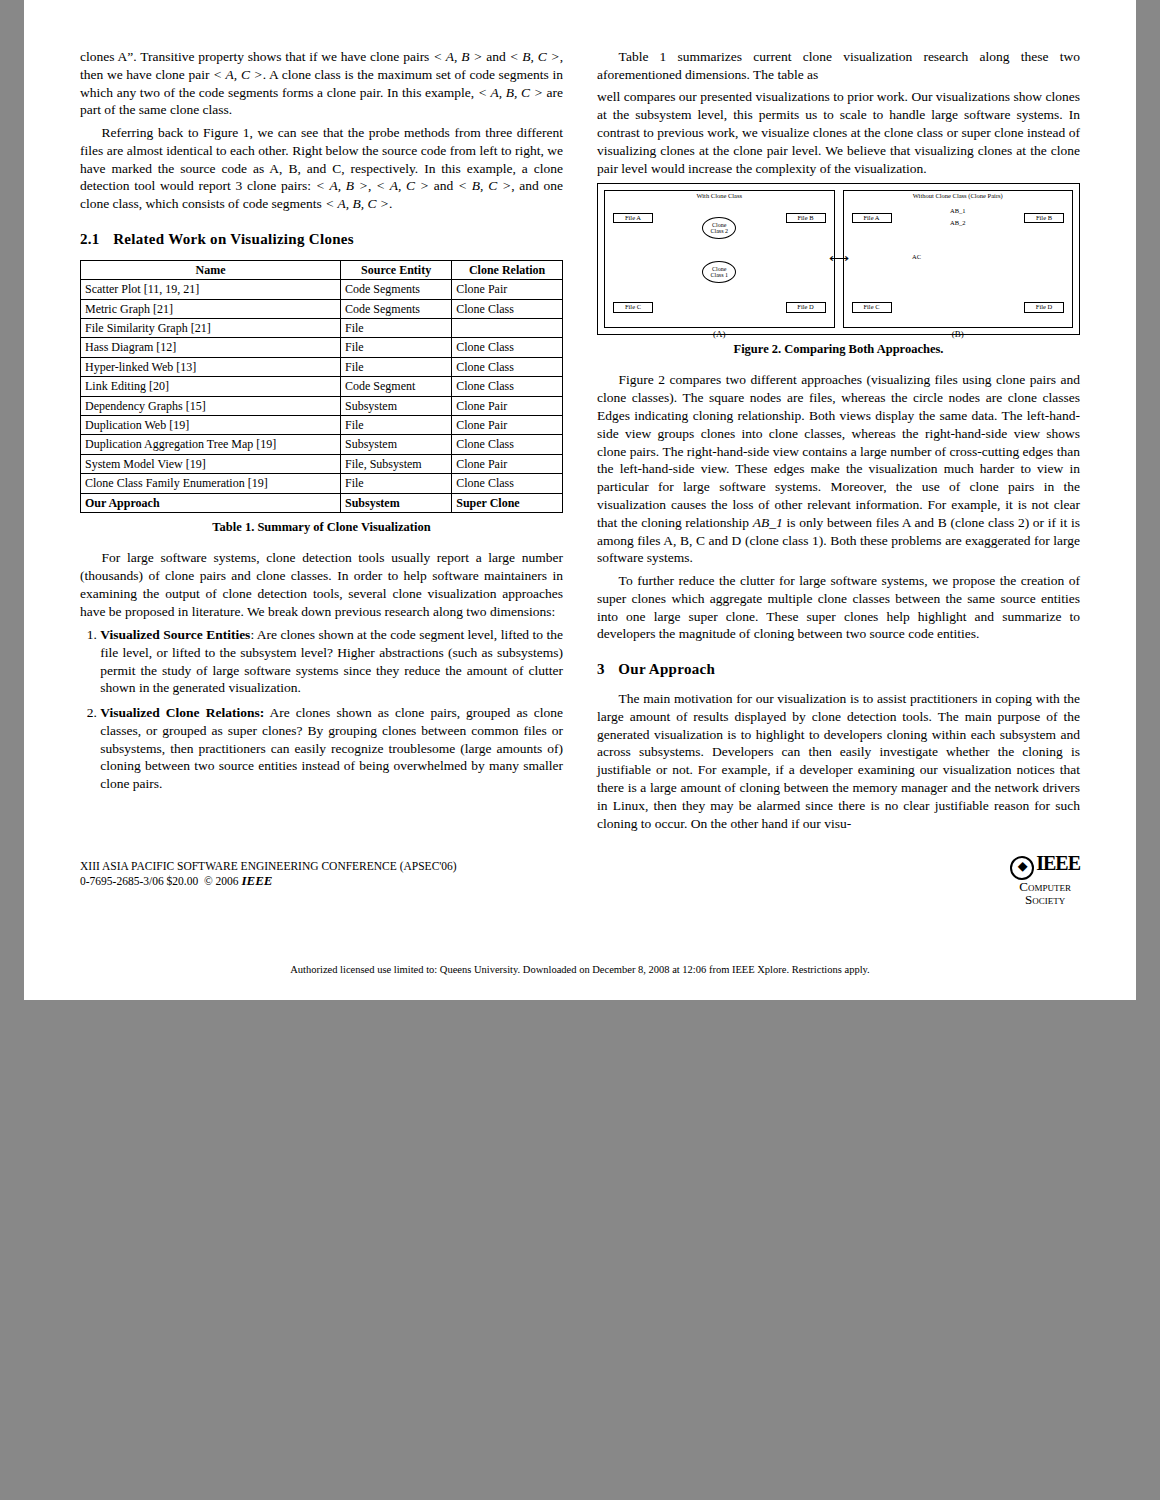clones A”. Transitive property shows that if we have clone pairs < A, B > and < B, C >, then we have clone pair < A, C >. A clone class is the maximum set of code segments in which any two of the code segments forms a clone pair. In this example, < A, B, C > are part of the same clone class.
Referring back to Figure 1, we can see that the probe methods from three different files are almost identical to each other. Right below the source code from left to right, we have marked the source code as A, B, and C, respectively. In this example, a clone detection tool would report 3 clone pairs: < A, B >, < A, C > and < B, C >, and one clone class, which consists of code segments < A, B, C >.
2.1 Related Work on Visualizing Clones
| Name | Source Entity | Clone Relation |
| --- | --- | --- |
| Scatter Plot [11, 19, 21] | Code Segments | Clone Pair |
| Metric Graph [21] | Code Segments | Clone Class |
| File Similarity Graph [21] | File | |
| Hass Diagram [12] | File | Clone Class |
| Hyper-linked Web [13] | File | Clone Class |
| Link Editing [20] | Code Segment | Clone Class |
| Dependency Graphs [15] | Subsystem | Clone Pair |
| Duplication Web [19] | File | Clone Pair |
| Duplication Aggregation Tree Map [19] | Subsystem | Clone Class |
| System Model View [19] | File, Subsystem | Clone Pair |
| Clone Class Family Enumeration [19] | File | Clone Class |
| Our Approach | Subsystem | Super Clone |
Table 1. Summary of Clone Visualization
For large software systems, clone detection tools usually report a large number (thousands) of clone pairs and clone classes. In order to help software maintainers in examining the output of clone detection tools, several clone visualization approaches have be proposed in literature. We break down previous research along two dimensions:
Visualized Source Entities: Are clones shown at the code segment level, lifted to the file level, or lifted to the subsystem level? Higher abstractions (such as subsystems) permit the study of large software systems since they reduce the amount of clutter shown in the generated visualization.
Visualized Clone Relations: Are clones shown as clone pairs, grouped as clone classes, or grouped as super clones? By grouping clones between common files or subsystems, then practitioners can easily recognize troublesome (large amounts of) cloning between two source entities instead of being overwhelmed by many smaller clone pairs.
Table 1 summarizes current clone visualization research along these two aforementioned dimensions. The table as
well compares our presented visualizations to prior work. Our visualizations show clones at the subsystem level, this permits us to scale to handle large software systems. In contrast to previous work, we visualize clones at the clone class or super clone instead of visualizing clones at the clone pair level. We believe that visualizing clones at the clone pair level would increase the complexity of the visualization.
With Clone Class
File A
File B
File C
File D
Clone
Class 2
Clone
Class 1
(A)
Without Clone Class (Clone Pairs)
File A
File B
File C
File D
AB_1
AB_2
AC
(B)
⟷
Figure 2. Comparing Both Approaches.
Figure 2 compares two different approaches (visualizing files using clone pairs and clone classes). The square nodes are files, whereas the circle nodes are clone classes Edges indicating cloning relationship. Both views display the same data. The left-hand-side view groups clones into clone classes, whereas the right-hand-side view shows clone pairs. The right-hand-side view contains a large number of cross-cutting edges than the left-hand-side view. These edges make the visualization much harder to view in particular for large software systems. Moreover, the use of clone pairs in the visualization causes the loss of other relevant information. For example, it is not clear that the cloning relationship AB_1 is only between files A and B (clone class 2) or if it is among files A, B, C and D (clone class 1). Both these problems are exaggerated for large software systems.
To further reduce the clutter for large software systems, we propose the creation of super clones which aggregate multiple clone classes between the same source entities into one large super clone. These super clones help highlight and summarize to developers the magnitude of cloning between two source code entities.
3 Our Approach
The main motivation for our visualization is to assist practitioners in coping with the large amount of results displayed by clone detection tools. The main purpose of the generated visualization is to highlight to developers cloning within each subsystem and across subsystems. Developers can then easily investigate whether the cloning is justifiable or not. For example, if a developer examining our visualization notices that there is a large amount of cloning between the memory manager and the network drivers in Linux, then they may be alarmed since there is no clear justifiable reason for such cloning to occur. On the other hand if our visu-
XIII ASIA PACIFIC SOFTWARE ENGINEERING CONFERENCE (APSEC'06)
0-7695-2685-3/06 $20.00 © 2006 IEEE
◆IEEE
Computer
Society
Authorized licensed use limited to: Queens University. Downloaded on December 8, 2008 at 12:06 from IEEE Xplore. Restrictions apply.